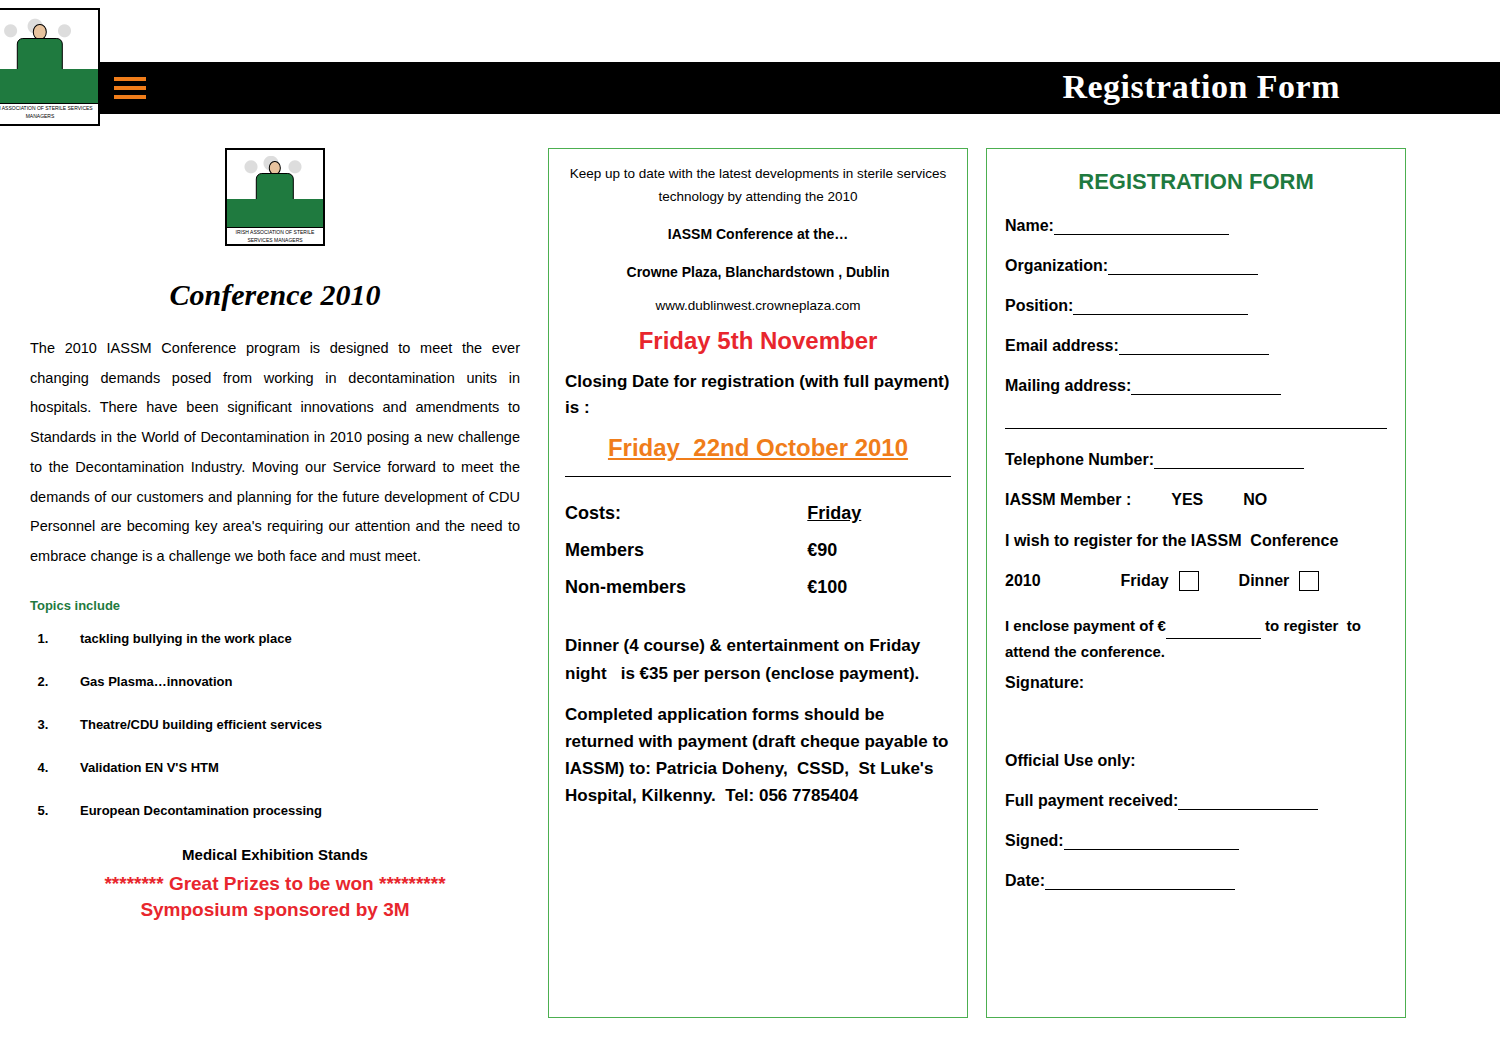Registration Form
IRISH ASSOCIATION OF STERILE SERVICES MANAGERS
IRISH ASSOCIATION OF STERILE SERVICES MANAGERS
Conference 2010
The 2010 IASSM Conference program is designed to meet the ever changing demands posed from working in decontamination units in hospitals. There have been significant innovations and amendments to Standards in the World of Decontamination in 2010 posing a new challenge to the Decontamination Industry. Moving our Service forward to meet the demands of our customers and planning for the future development of CDU Personnel are becoming key area's requiring our attention and the need to embrace change is a challenge we both face and must meet.
Topics include
tackling bullying in the work place
Gas Plasma…innovation
Theatre/CDU building efficient services
Validation EN V'S HTM
European Decontamination processing
Medical Exhibition Stands
******** Great Prizes to be won *********
Symposium sponsored by 3M
Keep up to date with the latest developments in sterile services technology by attending the 2010
IASSM Conference at the…
Crowne Plaza, Blanchardstown , Dublin
www.dublinwest.crowneplaza.com
Friday 5th November
Closing Date for registration (with full payment) is :
Friday 22nd October 2010
| Costs: | Friday |
| Members | €90 |
| Non-members | €100 |
Dinner (4 course) & entertainment on Friday night is €35 per person (enclose payment).
Completed application forms should be returned with payment (draft cheque payable to IASSM) to: Patricia Doheny, CSSD, St Luke's Hospital, Kilkenny. Tel: 056 7785404
REGISTRATION FORM
Name:
Organization:
Position:
Email address:
Mailing address:
Telephone Number:
IASSM Member :YES NO
I wish to register for the IASSM Conference
2010 Friday Dinner
I enclose payment of € to register to attend the conference.
Signature:
Official Use only:
Full payment received:
Signed:
Date: